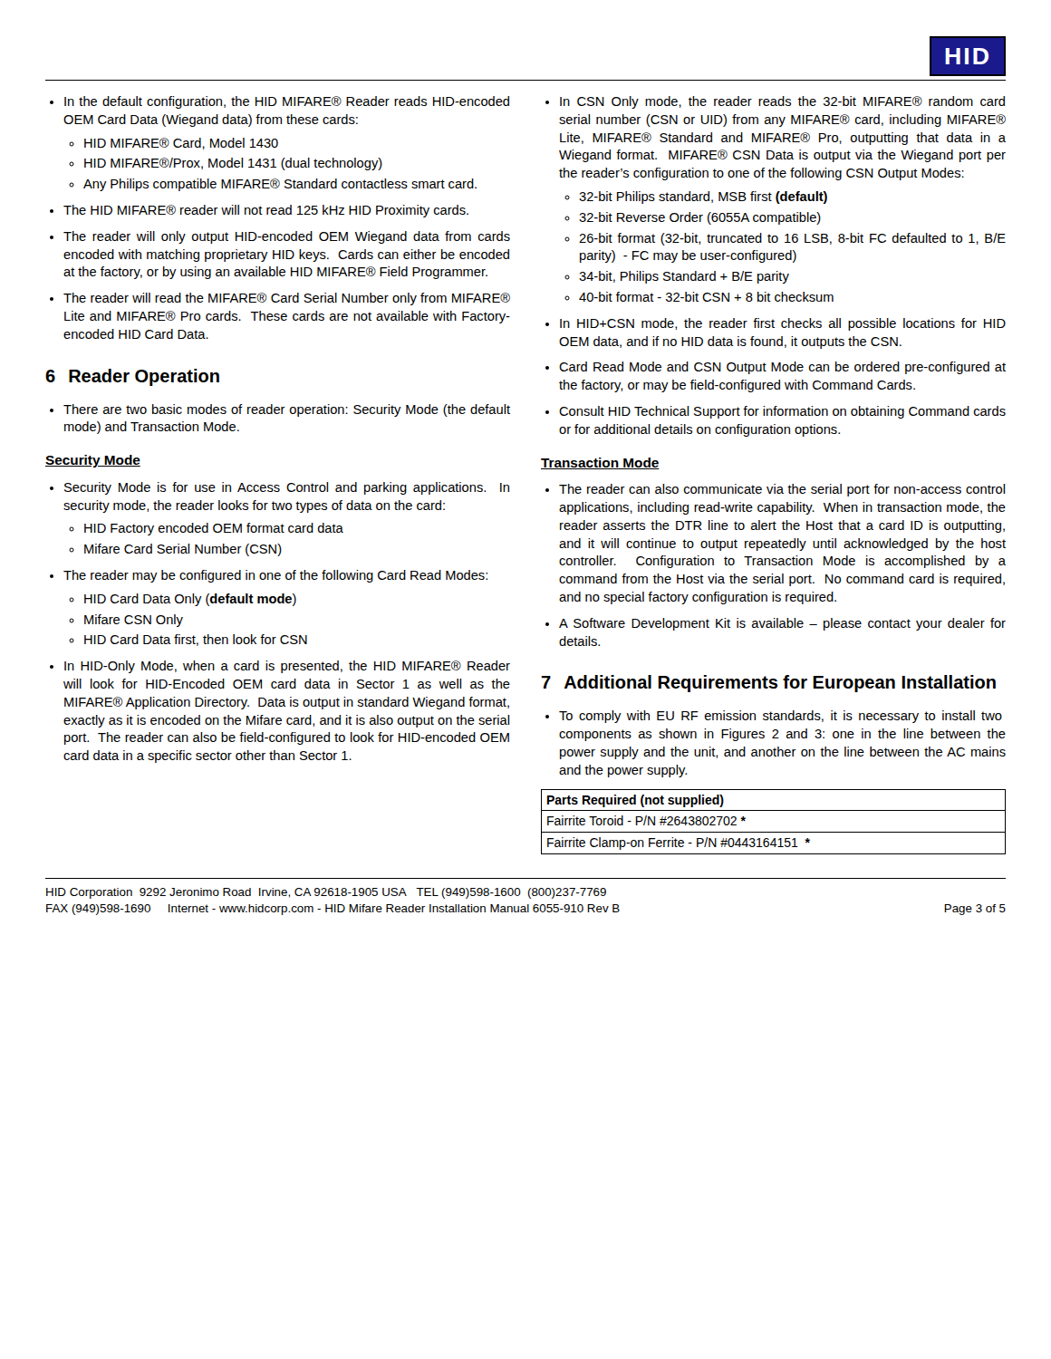HID
In the default configuration, the HID MIFARE® Reader reads HID-encoded OEM Card Data (Wiegand data) from these cards:
HID MIFARE® Card, Model 1430
HID MIFARE®/Prox, Model 1431 (dual technology)
Any Philips compatible MIFARE® Standard contactless smart card.
The HID MIFARE® reader will not read 125 kHz HID Proximity cards.
The reader will only output HID-encoded OEM Wiegand data from cards encoded with matching proprietary HID keys. Cards can either be encoded at the factory, or by using an available HID MIFARE® Field Programmer.
The reader will read the MIFARE® Card Serial Number only from MIFARE® Lite and MIFARE® Pro cards. These cards are not available with Factory-encoded HID Card Data.
6 Reader Operation
There are two basic modes of reader operation: Security Mode (the default mode) and Transaction Mode.
Security Mode
Security Mode is for use in Access Control and parking applications. In security mode, the reader looks for two types of data on the card:
HID Factory encoded OEM format card data
Mifare Card Serial Number (CSN)
The reader may be configured in one of the following Card Read Modes:
HID Card Data Only (default mode)
Mifare CSN Only
HID Card Data first, then look for CSN
In HID-Only Mode, when a card is presented, the HID MIFARE® Reader will look for HID-Encoded OEM card data in Sector 1 as well as the MIFARE® Application Directory. Data is output in standard Wiegand format, exactly as it is encoded on the Mifare card, and it is also output on the serial port. The reader can also be field-configured to look for HID-encoded OEM card data in a specific sector other than Sector 1.
In CSN Only mode, the reader reads the 32-bit MIFARE® random card serial number (CSN or UID) from any MIFARE® card, including MIFARE® Lite, MIFARE® Standard and MIFARE® Pro, outputting that data in a Wiegand format. MIFARE® CSN Data is output via the Wiegand port per the reader’s configuration to one of the following CSN Output Modes:
32-bit Philips standard, MSB first (default)
32-bit Reverse Order (6055A compatible)
26-bit format (32-bit, truncated to 16 LSB, 8-bit FC defaulted to 1, B/E parity) - FC may be user-configured)
34-bit, Philips Standard + B/E parity
40-bit format - 32-bit CSN + 8 bit checksum
In HID+CSN mode, the reader first checks all possible locations for HID OEM data, and if no HID data is found, it outputs the CSN.
Card Read Mode and CSN Output Mode can be ordered pre-configured at the factory, or may be field-configured with Command Cards.
Consult HID Technical Support for information on obtaining Command cards or for additional details on configuration options.
Transaction Mode
The reader can also communicate via the serial port for non-access control applications, including read-write capability. When in transaction mode, the reader asserts the DTR line to alert the Host that a card ID is outputting, and it will continue to output repeatedly until acknowledged by the host controller. Configuration to Transaction Mode is accomplished by a command from the Host via the serial port. No command card is required, and no special factory configuration is required.
A Software Development Kit is available – please contact your dealer for details.
7 Additional Requirements for European Installation
To comply with EU RF emission standards, it is necessary to install two components as shown in Figures 2 and 3: one in the line between the power supply and the unit, and another on the line between the AC mains and the power supply.
| Parts Required (not supplied) |
| Fairrite Toroid - P/N #2643802702 * |
| Fairrite Clamp-on Ferrite - P/N #0443164151 * |
HID Corporation 9292 Jeronimo Road Irvine, CA 92618-1905 USA TEL (949)598-1600 (800)237-7769
FAX (949)598-1690 Internet - www.hidcorp.com - HID Mifare Reader Installation Manual 6055-910 Rev B Page 3 of 5